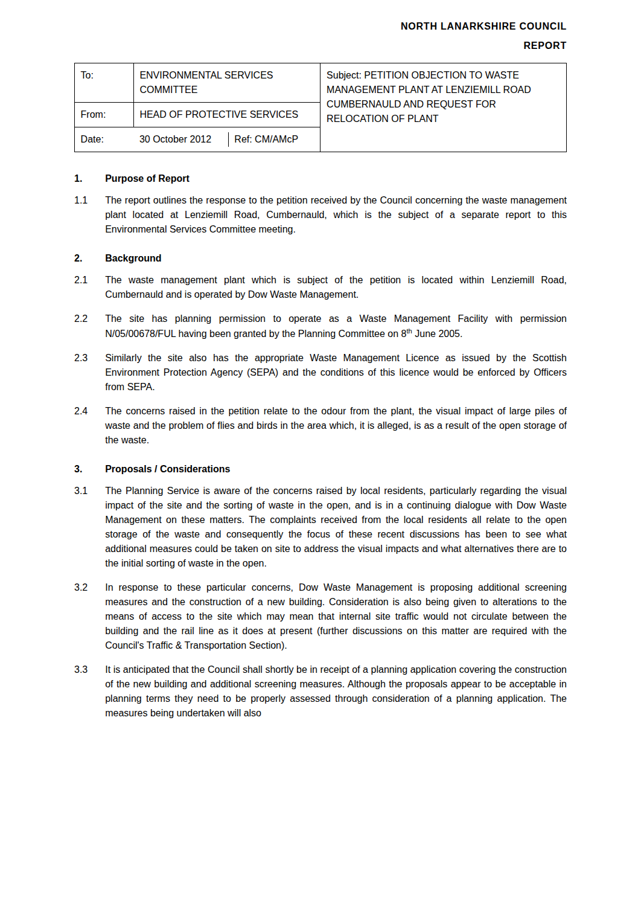NORTH LANARKSHIRE COUNCIL
REPORT
| To: | ENVIRONMENTAL SERVICES COMMITTEE | Subject: PETITION OBJECTION TO WASTE MANAGEMENT PLANT AT LENZIEMILL ROAD CUMBERNAULD AND REQUEST FOR RELOCATION OF PLANT |
| From: | HEAD OF PROTECTIVE SERVICES |
| Date: | / 30 October 2012 / Ref: CM/AMcP / |
1.
Purpose of Report
1.1
The report outlines the response to the petition received by the Council concerning the waste management plant located at Lenziemill Road, Cumbernauld, which is the subject of a separate report to this Environmental Services Committee meeting.
2.
Background
2.1
The waste management plant which is subject of the petition is located within Lenziemill Road, Cumbernauld and is operated by Dow Waste Management.
2.2
The site has planning permission to operate as a Waste Management Facility with permission N/05/00678/FUL having been granted by the Planning Committee on 8th June 2005.
2.3
Similarly the site also has the appropriate Waste Management Licence as issued by the Scottish Environment Protection Agency (SEPA) and the conditions of this licence would be enforced by Officers from SEPA.
2.4
The concerns raised in the petition relate to the odour from the plant, the visual impact of large piles of waste and the problem of flies and birds in the area which, it is alleged, is as a result of the open storage of the waste.
3.
Proposals / Considerations
3.1
The Planning Service is aware of the concerns raised by local residents, particularly regarding the visual impact of the site and the sorting of waste in the open, and is in a continuing dialogue with Dow Waste Management on these matters. The complaints received from the local residents all relate to the open storage of the waste and consequently the focus of these recent discussions has been to see what additional measures could be taken on site to address the visual impacts and what alternatives there are to the initial sorting of waste in the open.
3.2
In response to these particular concerns, Dow Waste Management is proposing additional screening measures and the construction of a new building. Consideration is also being given to alterations to the means of access to the site which may mean that internal site traffic would not circulate between the building and the rail line as it does at present (further discussions on this matter are required with the Council's Traffic & Transportation Section).
3.3
It is anticipated that the Council shall shortly be in receipt of a planning application covering the construction of the new building and additional screening measures. Although the proposals appear to be acceptable in planning terms they need to be properly assessed through consideration of a planning application. The measures being undertaken will also